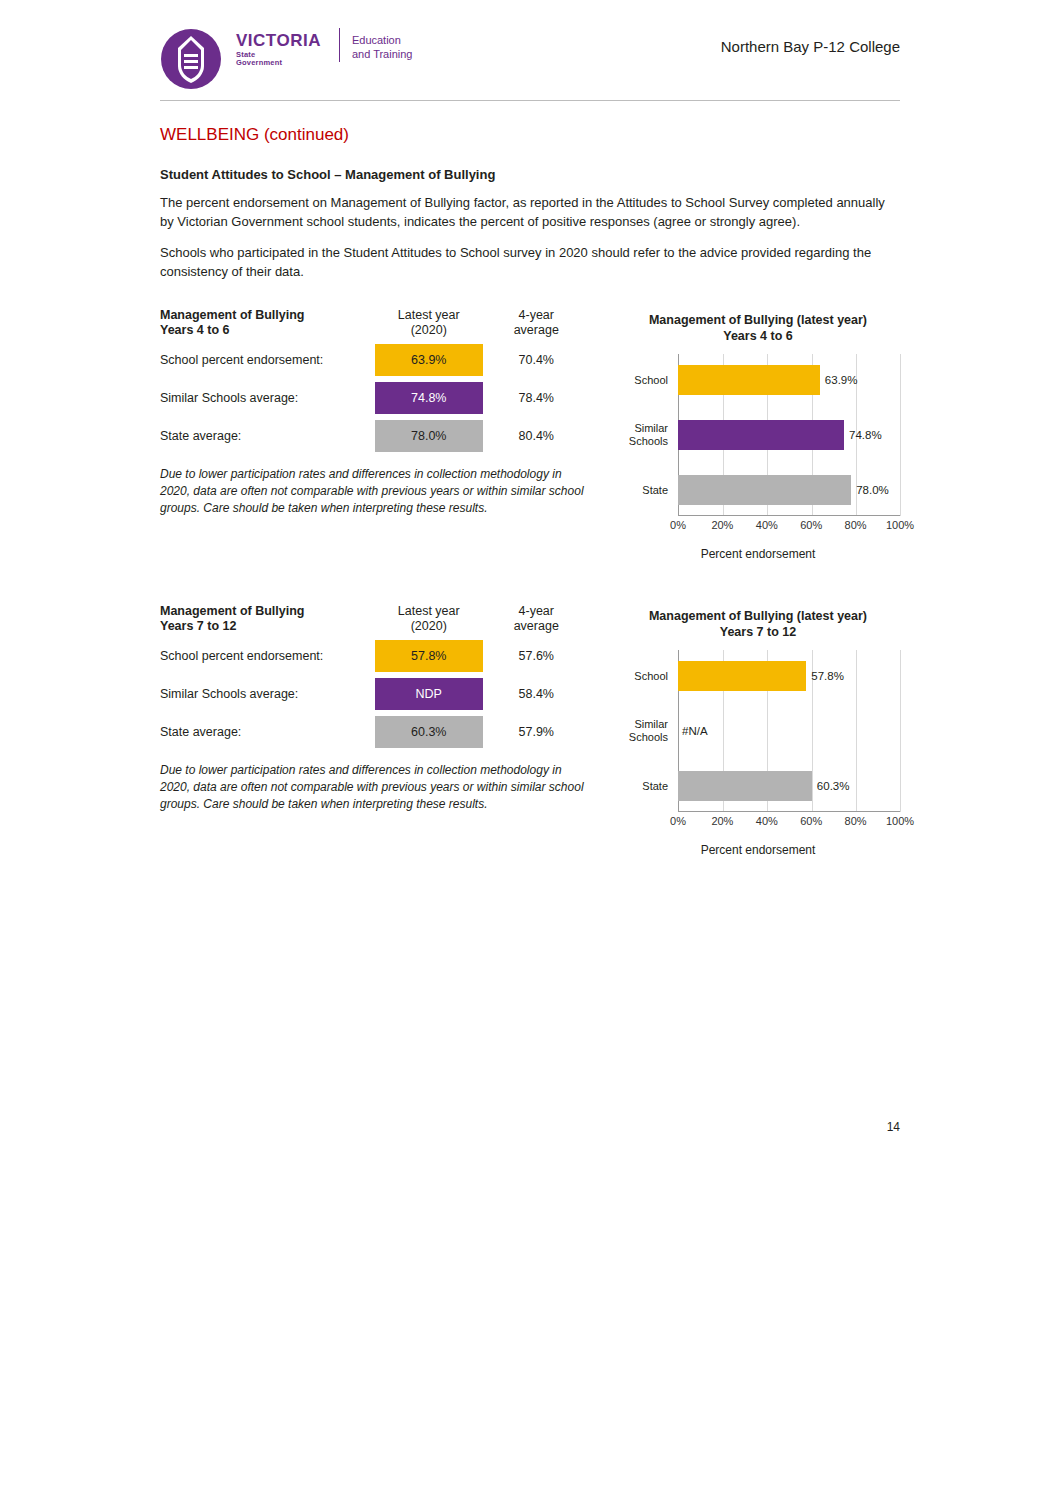VICTORIA
State
Government
Education
and Training
Northern Bay P-12 College
WELLBEING (continued)
Student Attitudes to School – Management of Bullying
The percent endorsement on Management of Bullying factor, as reported in the Attitudes to School Survey completed annually by Victorian Government school students, indicates the percent of positive responses (agree or strongly agree).
Schools who participated in the Student Attitudes to School survey in 2020 should refer to the advice provided regarding the consistency of their data.
| Management of Bullying Years 4 to 6 | Latest year (2020) | 4-year average |
| --- | --- | --- |
| School percent endorsement: | 63.9% | 70.4% |
| Similar Schools average: | 74.8% | 78.4% |
| State average: | 78.0% | 80.4% |
Due to lower participation rates and differences in collection methodology in 2020, data are often not comparable with previous years or within similar school groups. Care should be taken when interpreting these results.
Management of Bullying (latest year)
Years 4 to 6
School
Similar
Schools
State
63.9%
74.8%
78.0%
0% 20% 40% 60% 80% 100%
Percent endorsement
| Management of Bullying Years 7 to 12 | Latest year (2020) | 4-year average |
| --- | --- | --- |
| School percent endorsement: | 57.8% | 57.6% |
| Similar Schools average: | NDP | 58.4% |
| State average: | 60.3% | 57.9% |
Due to lower participation rates and differences in collection methodology in 2020, data are often not comparable with previous years or within similar school groups. Care should be taken when interpreting these results.
Management of Bullying (latest year)
Years 7 to 12
School
Similar
Schools
State
57.8%
#N/A
60.3%
0% 20% 40% 60% 80% 100%
Percent endorsement
14